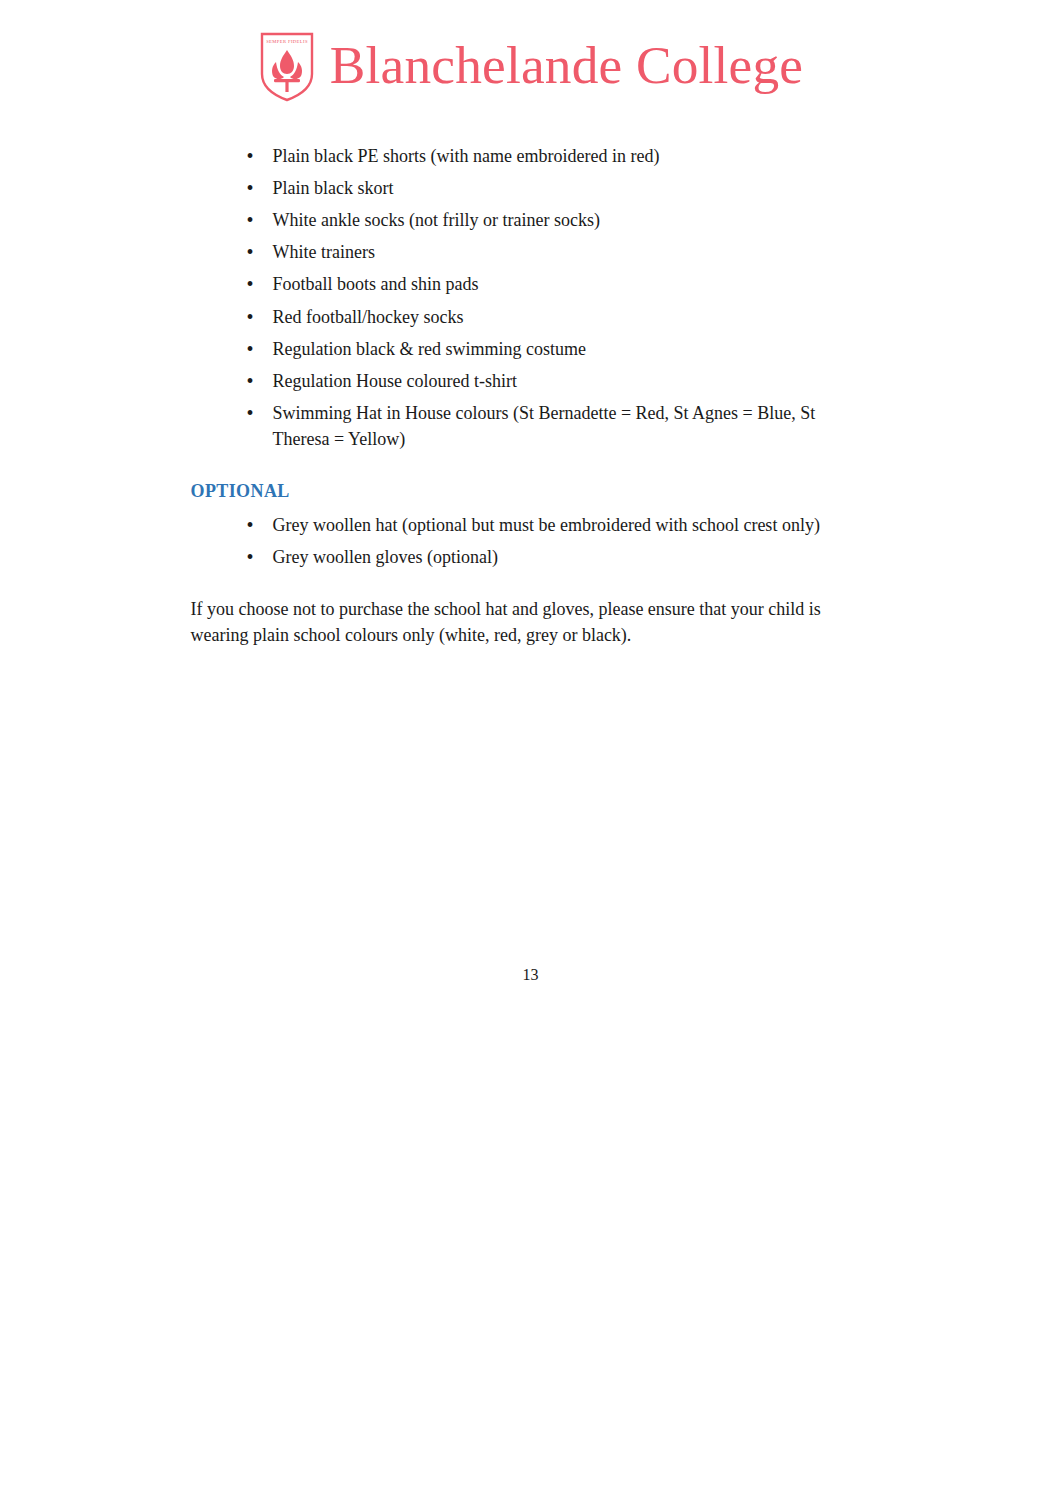SEMPER FIDELIS Blanchelande College
Plain black PE shorts (with name embroidered in red)
Plain black skort
White ankle socks (not frilly or trainer socks)
White trainers
Football boots and shin pads
Red football/hockey socks
Regulation black & red swimming costume
Regulation House coloured t-shirt
Swimming Hat in House colours (St Bernadette = Red, St Agnes = Blue, St Theresa = Yellow)
OPTIONAL
Grey woollen hat (optional but must be embroidered with school crest only)
Grey woollen gloves (optional)
If you choose not to purchase the school hat and gloves, please ensure that your child is wearing plain school colours only (white, red, grey or black).
13